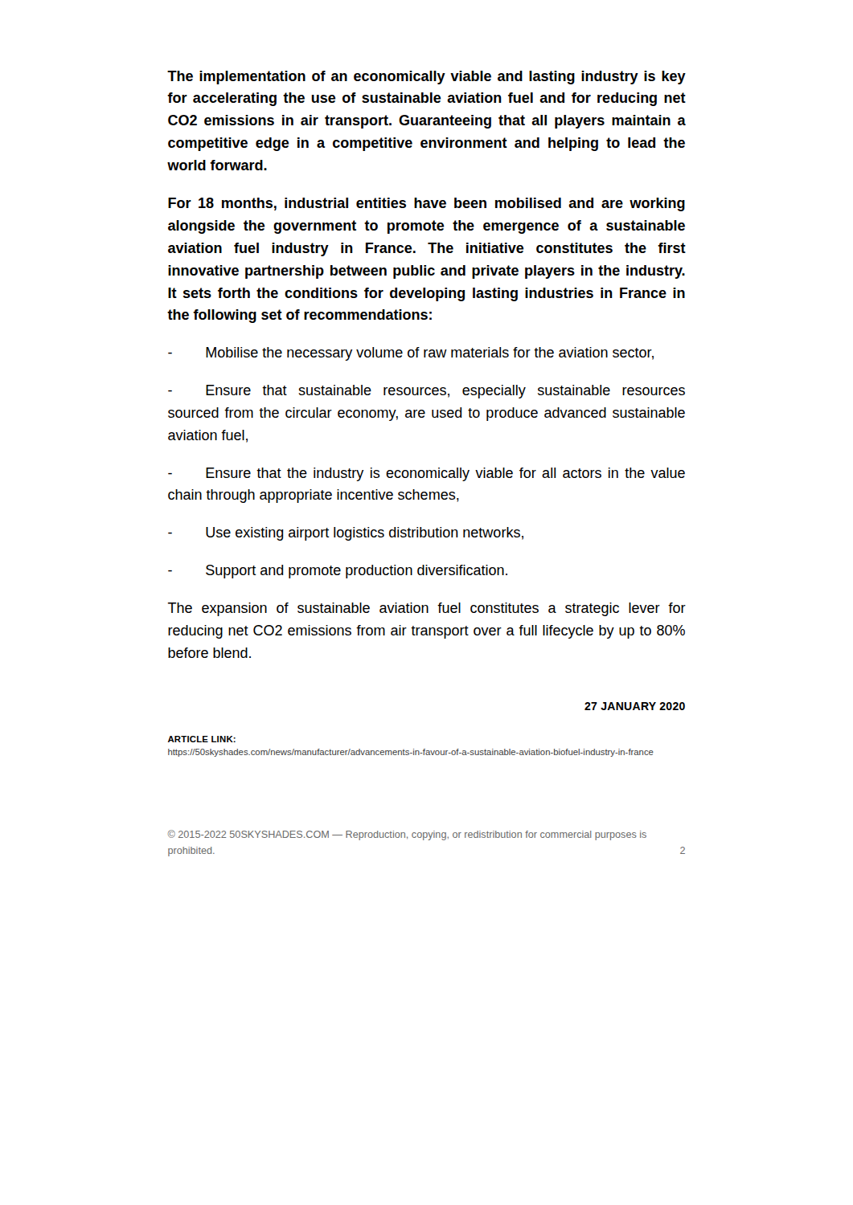The implementation of an economically viable and lasting industry is key for accelerating the use of sustainable aviation fuel and for reducing net CO2 emissions in air transport. Guaranteeing that all players maintain a competitive edge in a competitive environment and helping to lead the world forward.
For 18 months, industrial entities have been mobilised and are working alongside the government to promote the emergence of a sustainable aviation fuel industry in France. The initiative constitutes the first innovative partnership between public and private players in the industry. It sets forth the conditions for developing lasting industries in France in the following set of recommendations:
-Mobilise the necessary volume of raw materials for the aviation sector,
-Ensure that sustainable resources, especially sustainable resources sourced from the circular economy, are used to produce advanced sustainable aviation fuel,
-Ensure that the industry is economically viable for all actors in the value chain through appropriate incentive schemes,
-Use existing airport logistics distribution networks,
-Support and promote production diversification.
The expansion of sustainable aviation fuel constitutes a strategic lever for reducing net CO2 emissions from air transport over a full lifecycle by up to 80% before blend.
27 JANUARY 2020
ARTICLE LINK:
https://50skyshades.com/news/manufacturer/advancements-in-favour-of-a-sustainable-aviation-biofuel-industry-in-france
© 2015-2022 50SKYSHADES.COM — Reproduction, copying, or redistribution for commercial purposes is prohibited.
2